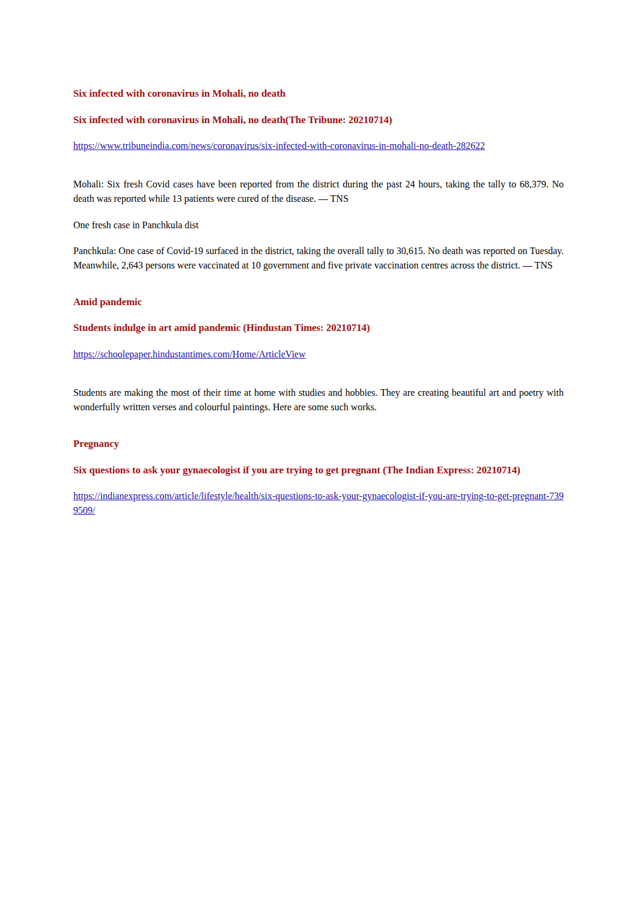Six infected with coronavirus in Mohali, no death
Six infected with coronavirus in Mohali, no death(The Tribune: 20210714)
https://www.tribuneindia.com/news/coronavirus/six-infected-with-coronavirus-in-mohali-no-death-282622
Mohali: Six fresh Covid cases have been reported from the district during the past 24 hours, taking the tally to 68,379. No death was reported while 13 patients were cured of the disease. — TNS
One fresh case in Panchkula dist
Panchkula: One case of Covid-19 surfaced in the district, taking the overall tally to 30,615. No death was reported on Tuesday. Meanwhile, 2,643 persons were vaccinated at 10 government and five private vaccination centres across the district. — TNS
Amid pandemic
Students indulge in art amid pandemic (Hindustan Times: 20210714)
https://schoolepaper.hindustantimes.com/Home/ArticleView
Students are making the most of their time at home with studies and hobbies. They are creating beautiful art and poetry with wonderfully written verses and colourful paintings. Here are some such works.
Pregnancy
Six questions to ask your gynaecologist if you are trying to get pregnant (The Indian Express: 20210714)
https://indianexpress.com/article/lifestyle/health/six-questions-to-ask-your-gynaecologist-if-you-are-trying-to-get-pregnant-7399509/